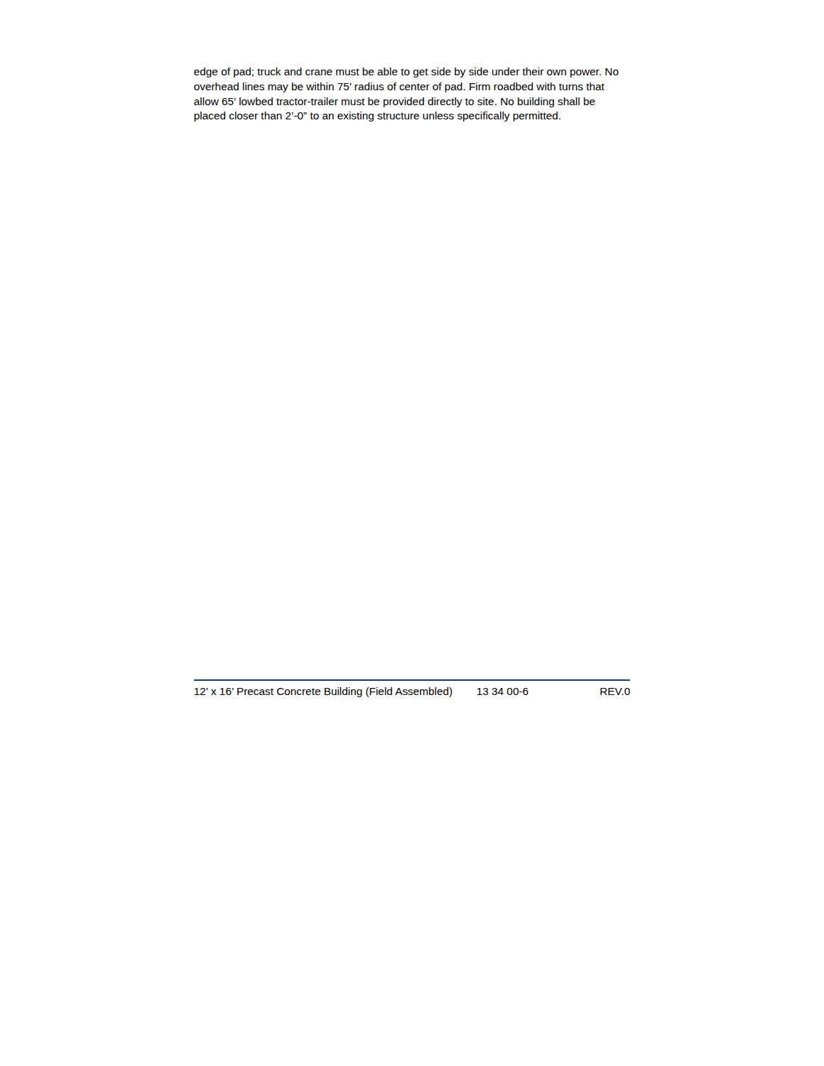edge of pad; truck and crane must be able to get side by side under their own power. No overhead lines may be within 75’ radius of center of pad. Firm roadbed with turns that allow 65’ lowbed tractor-trailer must be provided directly to site. No building shall be placed closer than 2’-0” to an existing structure unless specifically permitted.
12’ x 16’ Precast Concrete Building (Field Assembled) 13 34 00-6 REV.0